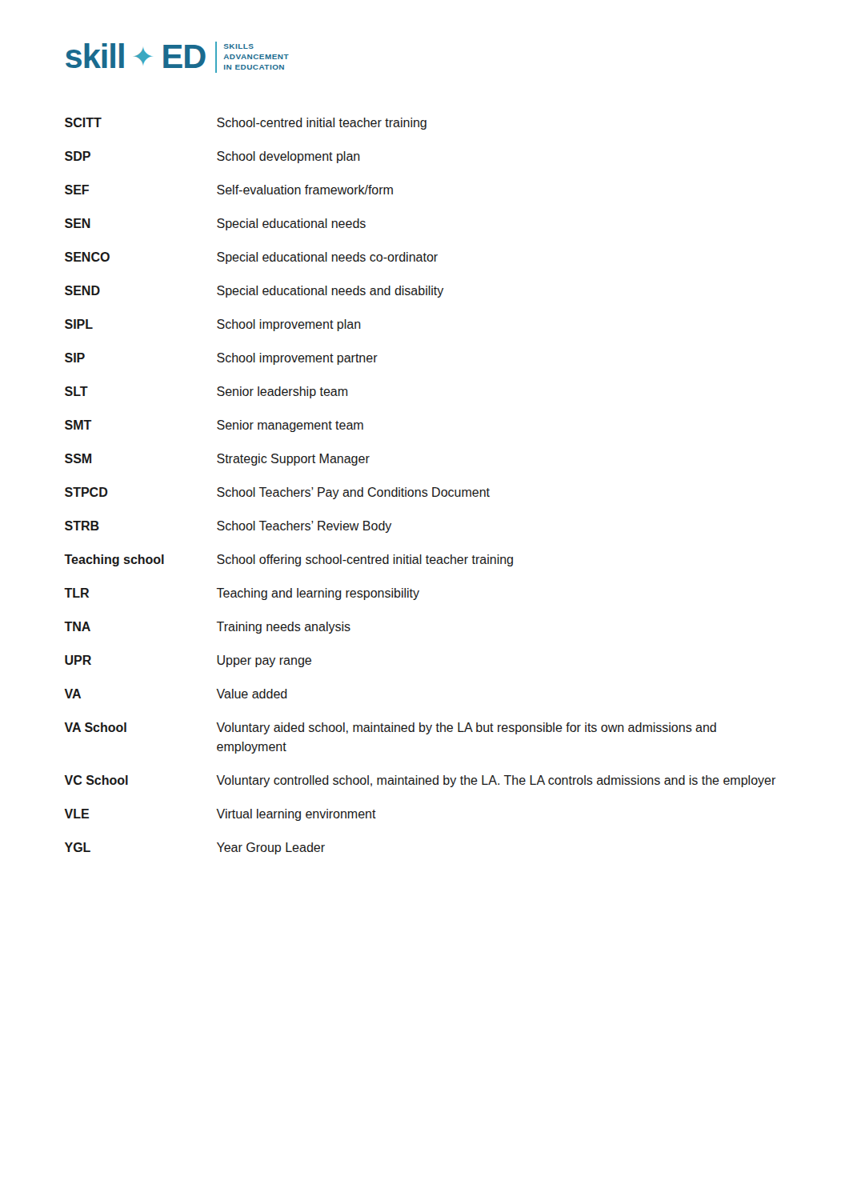skill✦ED Skills
Advancement
in Education
SCITT
School-centred initial teacher training
SDP
School development plan
SEF
Self-evaluation framework/form
SEN
Special educational needs
SENCO
Special educational needs co-ordinator
SEND
Special educational needs and disability
SIPL
School improvement plan
SIP
School improvement partner
SLT
Senior leadership team
SMT
Senior management team
SSM
Strategic Support Manager
STPCD
School Teachers’ Pay and Conditions Document
STRB
School Teachers’ Review Body
Teaching school
School offering school-centred initial teacher training
TLR
Teaching and learning responsibility
TNA
Training needs analysis
UPR
Upper pay range
VA
Value added
VA School
Voluntary aided school, maintained by the LA but responsible for its own admissions and employment
VC School
Voluntary controlled school, maintained by the LA. The LA controls admissions and is the employer
VLE
Virtual learning environment
YGL
Year Group Leader